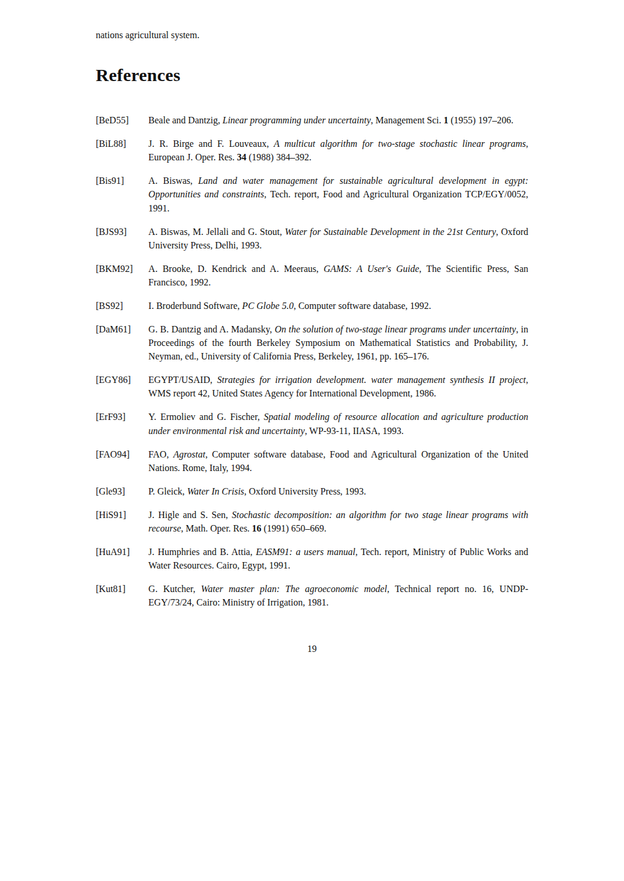nations agricultural system.
References
[BeD55]
Beale and Dantzig, Linear programming under uncertainty, Management Sci. 1 (1955) 197–206.
[BiL88]
J. R. Birge and F. Louveaux, A multicut algorithm for two-stage stochastic linear programs, European J. Oper. Res. 34 (1988) 384–392.
[Bis91]
A. Biswas, Land and water management for sustainable agricultural development in egypt: Opportunities and constraints, Tech. report, Food and Agricultural Organization TCP/EGY/0052, 1991.
[BJS93]
A. Biswas, M. Jellali and G. Stout, Water for Sustainable Development in the 21st Century, Oxford University Press, Delhi, 1993.
[BKM92]
A. Brooke, D. Kendrick and A. Meeraus, GAMS: A User's Guide, The Scientific Press, San Francisco, 1992.
[BS92]
I. Broderbund Software, PC Globe 5.0, Computer software database, 1992.
[DaM61]
G. B. Dantzig and A. Madansky, On the solution of two-stage linear programs under uncertainty, in Proceedings of the fourth Berkeley Symposium on Mathematical Statistics and Probability, J. Neyman, ed., University of California Press, Berkeley, 1961, pp. 165–176.
[EGY86]
EGYPT/USAID, Strategies for irrigation development. water management synthesis II project, WMS report 42, United States Agency for International Development, 1986.
[ErF93]
Y. Ermoliev and G. Fischer, Spatial modeling of resource allocation and agriculture production under environmental risk and uncertainty, WP-93-11, IIASA, 1993.
[FAO94]
FAO, Agrostat, Computer software database, Food and Agricultural Organization of the United Nations. Rome, Italy, 1994.
[Gle93]
P. Gleick, Water In Crisis, Oxford University Press, 1993.
[HiS91]
J. Higle and S. Sen, Stochastic decomposition: an algorithm for two stage linear programs with recourse, Math. Oper. Res. 16 (1991) 650–669.
[HuA91]
J. Humphries and B. Attia, EASM91: a users manual, Tech. report, Ministry of Public Works and Water Resources. Cairo, Egypt, 1991.
[Kut81]
G. Kutcher, Water master plan: The agroeconomic model, Technical report no. 16, UNDP-EGY/73/24, Cairo: Ministry of Irrigation, 1981.
19